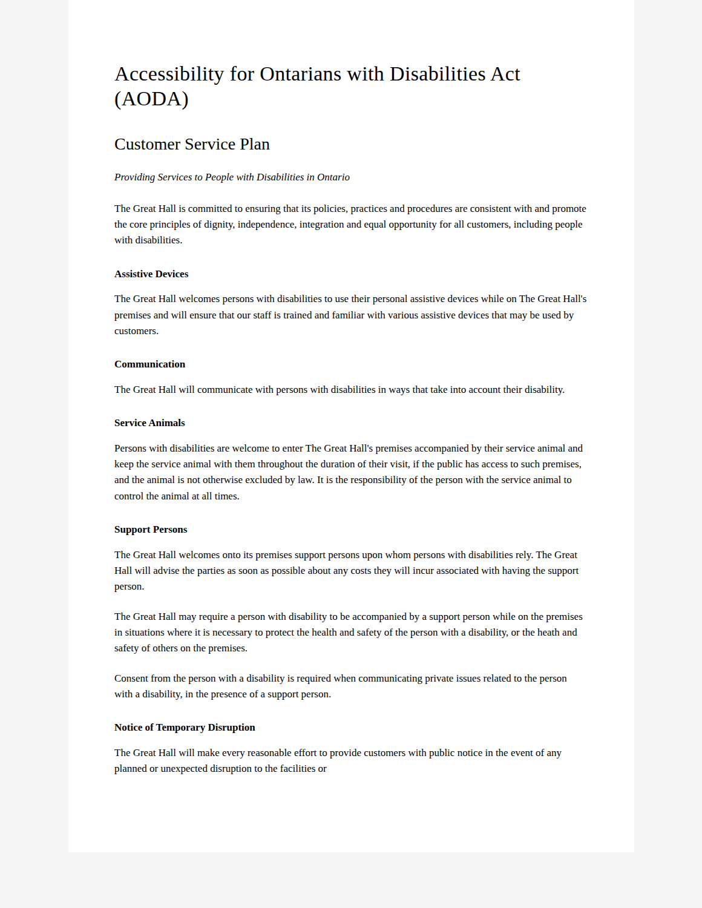Accessibility for Ontarians with Disabilities Act (AODA)
Customer Service Plan
Providing Services to People with Disabilities in Ontario
The Great Hall is committed to ensuring that its policies, practices and procedures are consistent with and promote the core principles of dignity, independence, integration and equal opportunity for all customers, including people with disabilities.
Assistive Devices
The Great Hall welcomes persons with disabilities to use their personal assistive devices while on The Great Hall's premises and will ensure that our staff is trained and familiar with various assistive devices that may be used by customers.
Communication
The Great Hall will communicate with persons with disabilities in ways that take into account their disability.
Service Animals
Persons with disabilities are welcome to enter The Great Hall's premises accompanied by their service animal and keep the service animal with them throughout the duration of their visit, if the public has access to such premises, and the animal is not otherwise excluded by law. It is the responsibility of the person with the service animal to control the animal at all times.
Support Persons
The Great Hall welcomes onto its premises support persons upon whom persons with disabilities rely. The Great Hall will advise the parties as soon as possible about any costs they will incur associated with having the support person.
The Great Hall may require a person with disability to be accompanied by a support person while on the premises in situations where it is necessary to protect the health and safety of the person with a disability, or the heath and safety of others on the premises.
Consent from the person with a disability is required when communicating private issues related to the person with a disability, in the presence of a support person.
Notice of Temporary Disruption
The Great Hall will make every reasonable effort to provide customers with public notice in the event of any planned or unexpected disruption to the facilities or